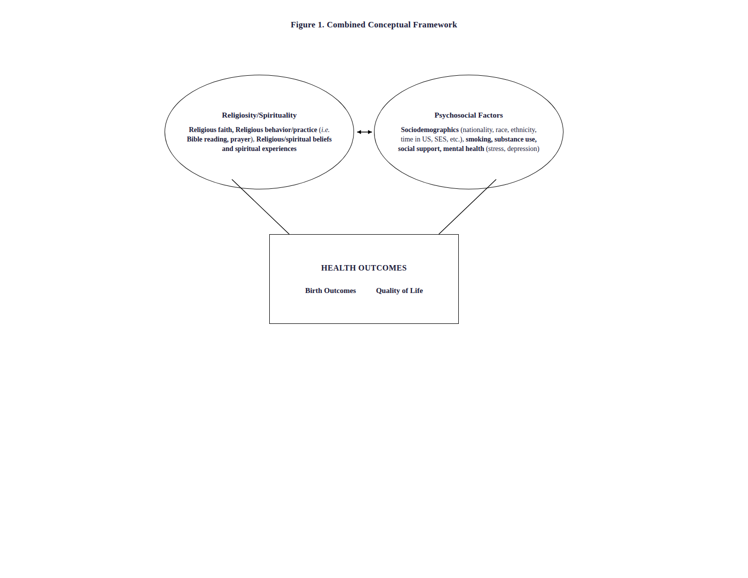Figure 1. Combined Conceptual Framework
Religiosity/Spirituality
Religious faith, Religious behavior/practice (i.e. Bible reading, prayer), Religious/spiritual beliefs and spiritual experiences
Psychosocial Factors
Sociodemographics (nationality, race, ethnicity, time in US, SES, etc.), smoking, substance use, social support, mental health (stress, depression)
HEALTH OUTCOMES
Birth Outcomes Quality of Life